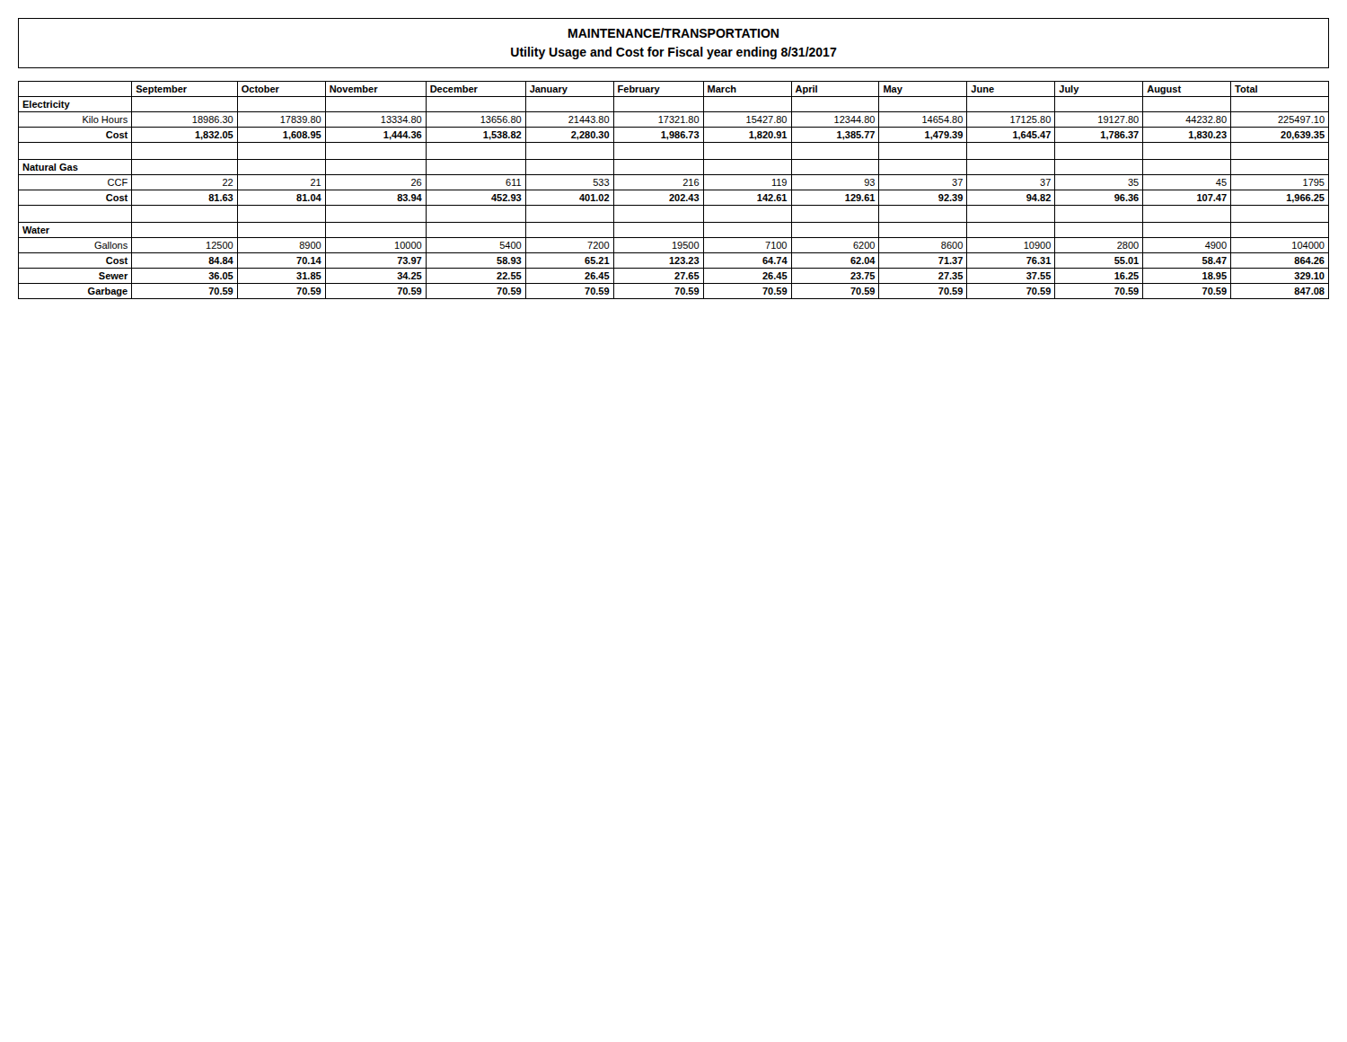MAINTENANCE/TRANSPORTATION
Utility Usage and Cost for Fiscal year ending 8/31/2017
| | September | October | November | December | January | February | March | April | May | June | July | August | Total |
| --- | --- | --- | --- | --- | --- | --- | --- | --- | --- | --- | --- | --- | --- |
| Electricity | | | | | | | | | | | | | |
| Kilo Hours | 18986.30 | 17839.80 | 13334.80 | 13656.80 | 21443.80 | 17321.80 | 15427.80 | 12344.80 | 14654.80 | 17125.80 | 19127.80 | 44232.80 | 225497.10 |
| Cost | 1,832.05 | 1,608.95 | 1,444.36 | 1,538.82 | 2,280.30 | 1,986.73 | 1,820.91 | 1,385.77 | 1,479.39 | 1,645.47 | 1,786.37 | 1,830.23 | 20,639.35 |
| Natural Gas | | | | | | | | | | | | | |
| CCF | 22 | 21 | 26 | 611 | 533 | 216 | 119 | 93 | 37 | 37 | 35 | 45 | 1795 |
| Cost | 81.63 | 81.04 | 83.94 | 452.93 | 401.02 | 202.43 | 142.61 | 129.61 | 92.39 | 94.82 | 96.36 | 107.47 | 1,966.25 |
| Water | | | | | | | | | | | | | |
| Gallons | 12500 | 8900 | 10000 | 5400 | 7200 | 19500 | 7100 | 6200 | 8600 | 10900 | 2800 | 4900 | 104000 |
| Cost | 84.84 | 70.14 | 73.97 | 58.93 | 65.21 | 123.23 | 64.74 | 62.04 | 71.37 | 76.31 | 55.01 | 58.47 | 864.26 |
| Sewer | 36.05 | 31.85 | 34.25 | 22.55 | 26.45 | 27.65 | 26.45 | 23.75 | 27.35 | 37.55 | 16.25 | 18.95 | 329.10 |
| Garbage | 70.59 | 70.59 | 70.59 | 70.59 | 70.59 | 70.59 | 70.59 | 70.59 | 70.59 | 70.59 | 70.59 | 70.59 | 847.08 |